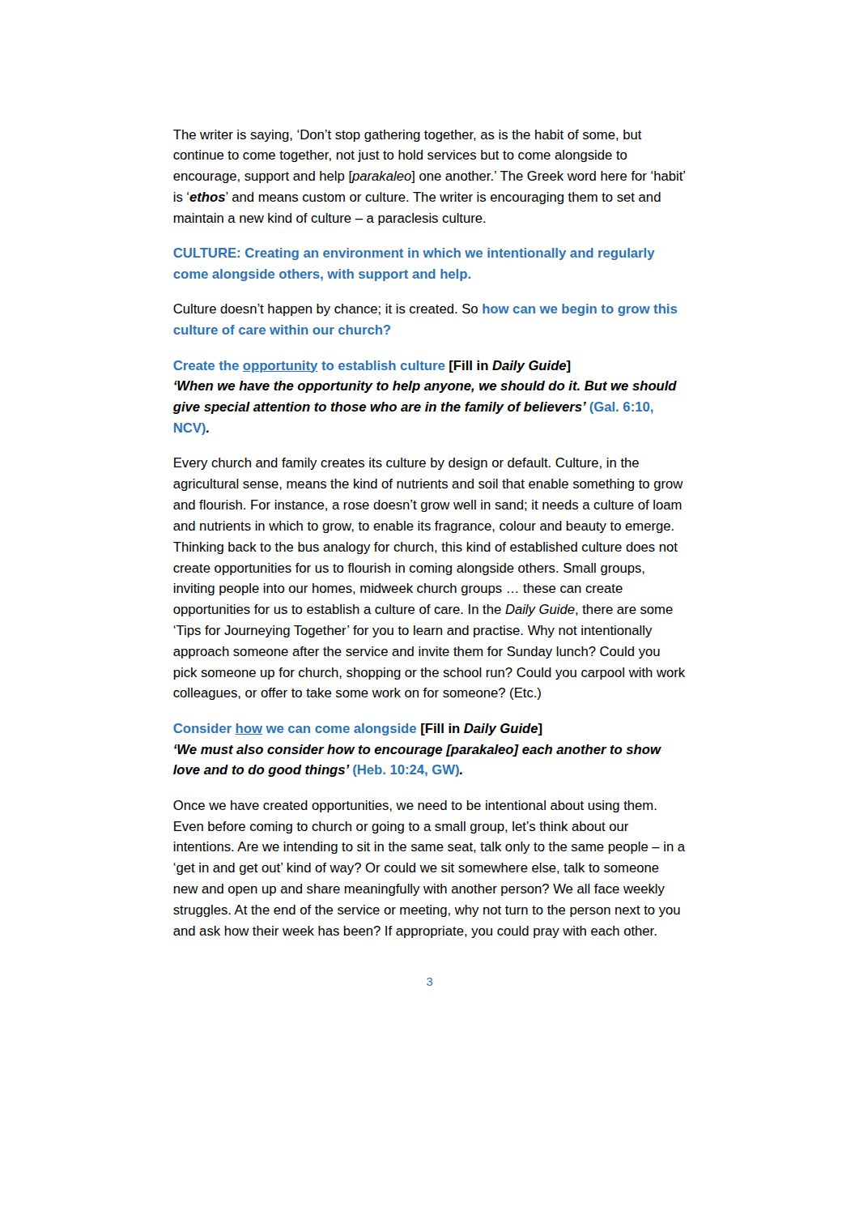The writer is saying, ‘Don’t stop gathering together, as is the habit of some, but continue to come together, not just to hold services but to come alongside to encourage, support and help [parakaleo] one another.’ The Greek word here for ‘habit’ is ‘ethos’ and means custom or culture. The writer is encouraging them to set and maintain a new kind of culture – a paraclesis culture.
CULTURE: Creating an environment in which we intentionally and regularly come alongside others, with support and help.
Culture doesn’t happen by chance; it is created. So how can we begin to grow this culture of care within our church?
Create the opportunity to establish culture [Fill in Daily Guide]
‘When we have the opportunity to help anyone, we should do it. But we should give special attention to those who are in the family of believers’ (Gal. 6:10, NCV).
Every church and family creates its culture by design or default. Culture, in the agricultural sense, means the kind of nutrients and soil that enable something to grow and flourish. For instance, a rose doesn’t grow well in sand; it needs a culture of loam and nutrients in which to grow, to enable its fragrance, colour and beauty to emerge. Thinking back to the bus analogy for church, this kind of established culture does not create opportunities for us to flourish in coming alongside others. Small groups, inviting people into our homes, midweek church groups … these can create opportunities for us to establish a culture of care. In the Daily Guide, there are some ‘Tips for Journeying Together’ for you to learn and practise. Why not intentionally approach someone after the service and invite them for Sunday lunch? Could you pick someone up for church, shopping or the school run? Could you carpool with work colleagues, or offer to take some work on for someone? (Etc.)
Consider how we can come alongside [Fill in Daily Guide]
‘We must also consider how to encourage [parakaleo] each another to show love and to do good things’ (Heb. 10:24, GW).
Once we have created opportunities, we need to be intentional about using them. Even before coming to church or going to a small group, let’s think about our intentions. Are we intending to sit in the same seat, talk only to the same people – in a ‘get in and get out’ kind of way? Or could we sit somewhere else, talk to someone new and open up and share meaningfully with another person? We all face weekly struggles. At the end of the service or meeting, why not turn to the person next to you and ask how their week has been? If appropriate, you could pray with each other.
3